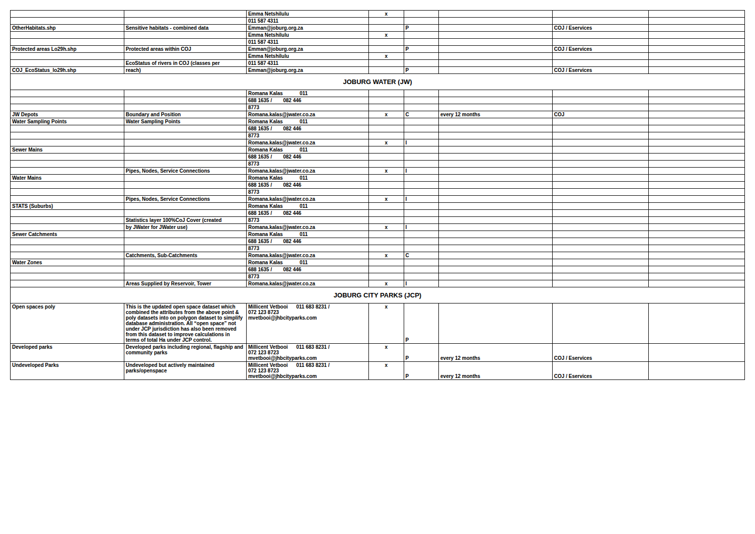| | | Emma Netshilulu | x | | | | |
| | | 011 587 4311 | | | | | |
| OtherHabitats.shp | Sensitive habitats - combined data | Emman@joburg.org.za | | P | | COJ / Eservices | |
| | | Emma Netshilulu | x | | | | |
| | | 011 587 4311 | | | | | |
| Protected areas Lo29h.shp | Protected areas within COJ | Emman@joburg.org.za | | P | | COJ / Eservices | |
| | | Emma Netshilulu | x | | | | |
| | EcoStatus of rivers in COJ (classes per | 011 587 4311 | | | | | |
| COJ_EcoStatus_lo29h.shp | reach) | Emman@joburg.org.za | | P | | COJ / Eservices | |
| JOBURG WATER (JW) |
| | | Romana Kalas 011 | | | | | |
| | | 688 1635 / 082 446 | | | | | |
| | | 8773 | | | | | |
| JW Depots | Boundary and Position | Romana.kalas@jwater.co.za | x | C | every 12 months | COJ | |
| Water Sampling Points | Water Sampling Points | Romana Kalas 011 | | | | | |
| | | 688 1635 / 082 446 | | | | | |
| | | 8773 | | | | | |
| | | Romana.kalas@jwater.co.za | x | I | | | |
| Sewer Mains | | Romana Kalas 011 | | | | | |
| | | 688 1635 / 082 446 | | | | | |
| | | 8773 | | | | | |
| | Pipes, Nodes, Service Connections | Romana.kalas@jwater.co.za | x | I | | | |
| Water Mains | | Romana Kalas 011 | | | | | |
| | | 688 1635 / 082 446 | | | | | |
| | | 8773 | | | | | |
| | Pipes, Nodes, Service Connections | Romana.kalas@jwater.co.za | x | I | | | |
| STATS (Suburbs) | | Romana Kalas 011 | | | | | |
| | | 688 1635 / 082 446 | | | | | |
| | Statistics layer 100%CoJ Cover (created | 8773 | | | | | |
| | by JWater for JWater use) | Romana.kalas@jwater.co.za | x | I | | | |
| Sewer Catchments | | Romana Kalas 011 | | | | | |
| | | 688 1635 / 082 446 | | | | | |
| | | 8773 | | | | | |
| | Catchments, Sub-Catchments | Romana.kalas@jwater.co.za | x | C | | | |
| Water Zones | | Romana Kalas 011 | | | | | |
| | | 688 1635 / 082 446 | | | | | |
| | | 8773 | | | | | |
| | Areas Supplied by Reservoir, Tower | Romana.kalas@jwater.co.za | x | I | | | |
| JOBURG CITY PARKS (JCP) |
| Open spaces poly | This is the updated open space dataset which combined the attributes from the above point & poly datasets into on polygon dataset to simplify database administration. All “open space” not under JCP jurisdiction has also been removed from this dataset to improve calculations in terms of total Ha under JCP control. | Millicent Vetbooi 011 683 8231 / 072 123 8723 mvetbooi@jhbcityparks.com | x | P | | | |
| Developed parks | Developed parks including regional, flagship and community parks | Millicent Vetbooi 011 683 8231 / 072 123 8723 mvetbooi@jhbcityparks.com | x | P | every 12 months | COJ / Eservices | |
| Undeveloped Parks | Undeveloped but actively maintained parks/openspace | Millicent Vetbooi 011 683 8231 / 072 123 8723 mvetbooi@jhbcityparks.com | x | P | every 12 months | COJ / Eservices | |